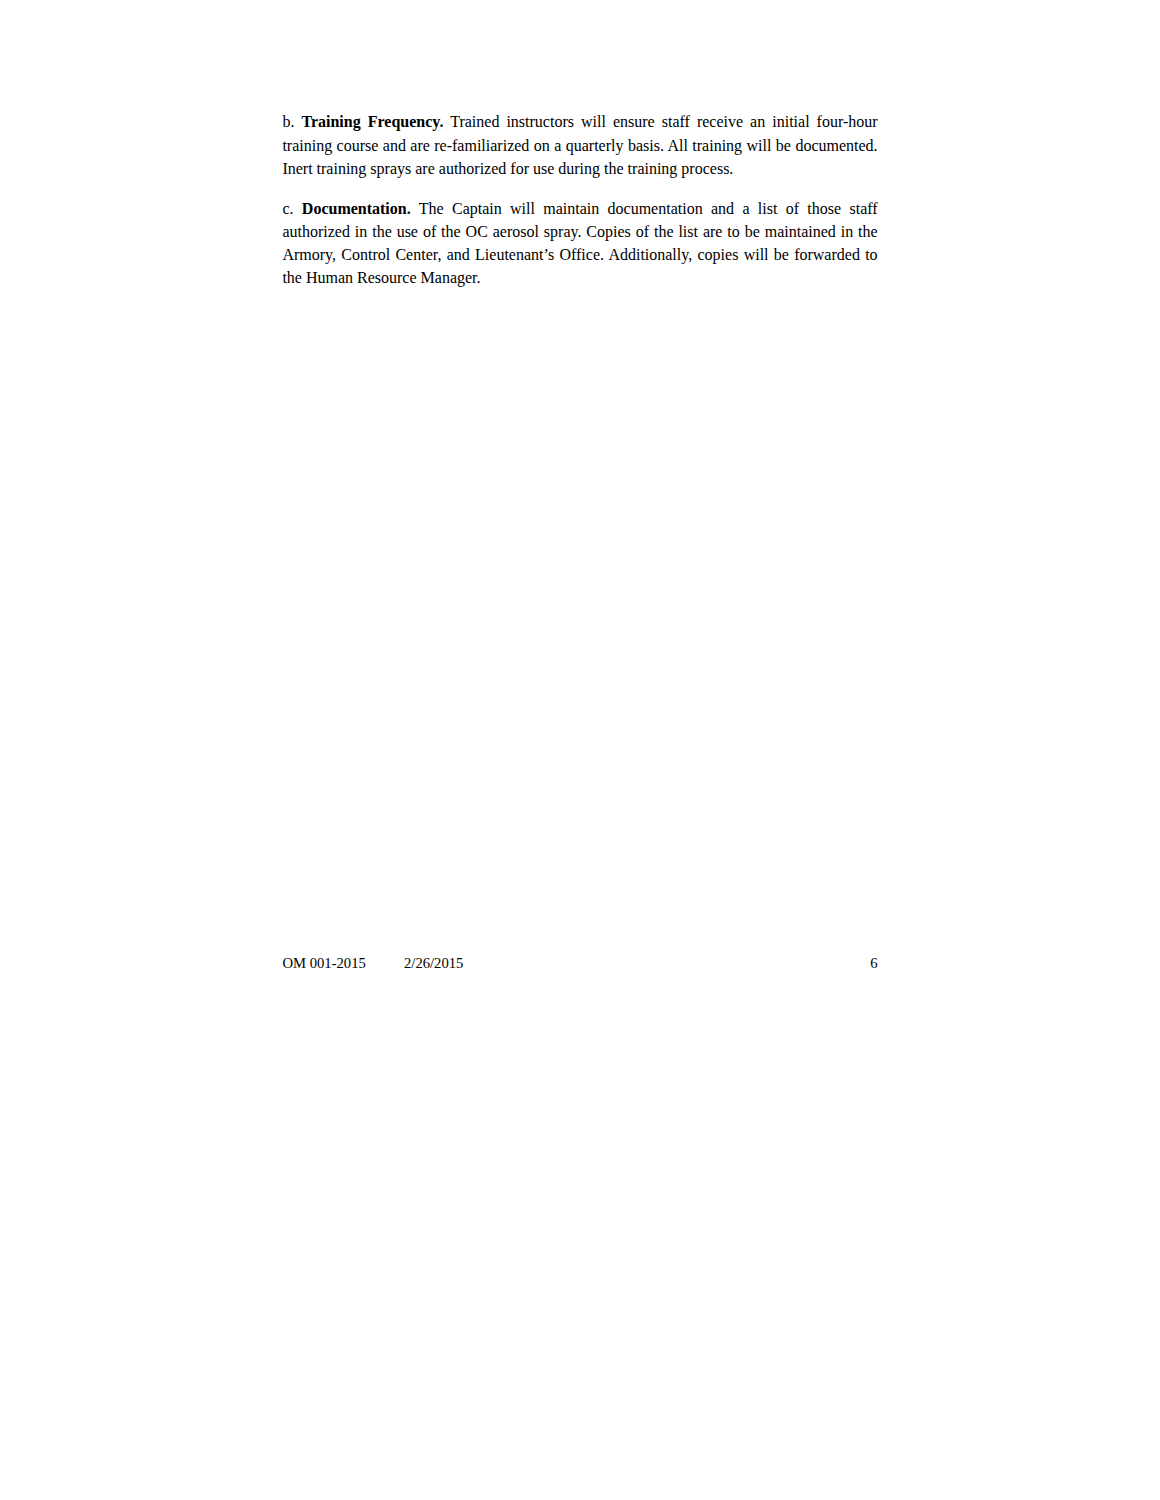b. Training Frequency. Trained instructors will ensure staff receive an initial four-hour training course and are re-familiarized on a quarterly basis. All training will be documented. Inert training sprays are authorized for use during the training process.
c. Documentation. The Captain will maintain documentation and a list of those staff authorized in the use of the OC aerosol spray. Copies of the list are to be maintained in the Armory, Control Center, and Lieutenant’s Office. Additionally, copies will be forwarded to the Human Resource Manager.
OM 001-2015 2/26/2015 6